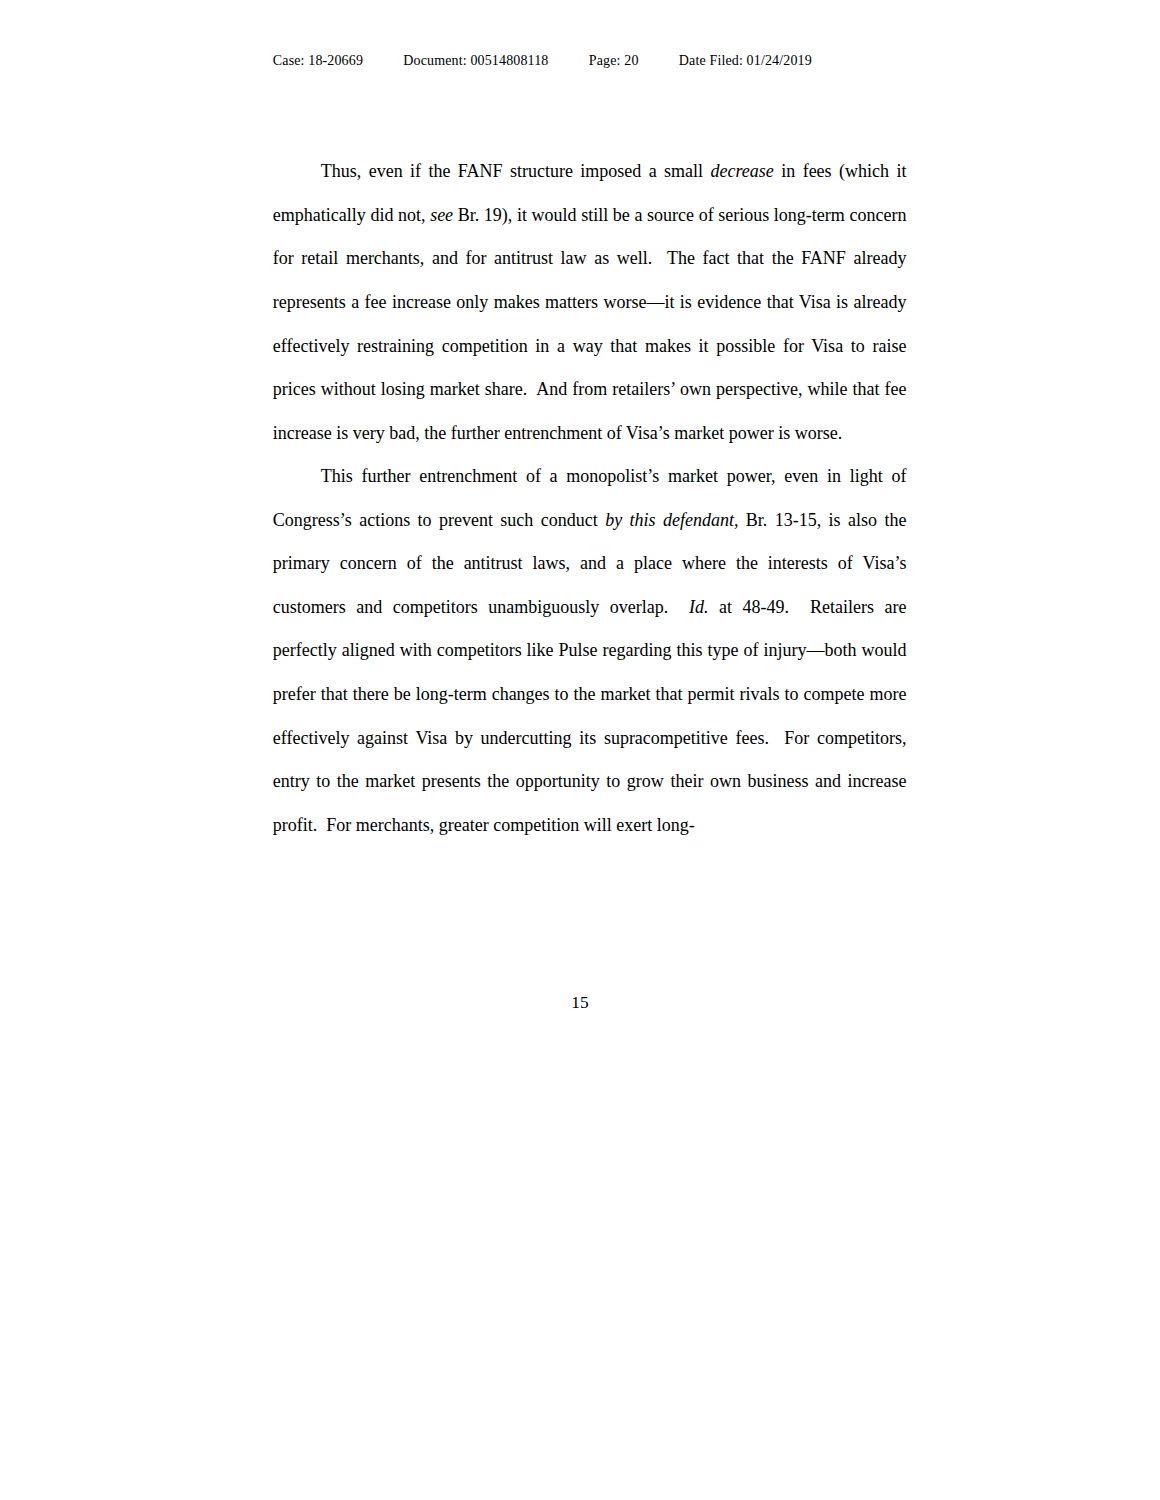Case: 18-20669 Document: 00514808118 Page: 20 Date Filed: 01/24/2019
Thus, even if the FANF structure imposed a small decrease in fees (which it emphatically did not, see Br. 19), it would still be a source of serious long-term concern for retail merchants, and for antitrust law as well. The fact that the FANF already represents a fee increase only makes matters worse—it is evidence that Visa is already effectively re­straining competition in a way that makes it possible for Visa to raise prices without losing market share. And from retailers’ own perspective, while that fee increase is very bad, the further entrenchment of Visa’s market power is worse.
This further entrenchment of a monopolist’s market power, even in light of Congress’s actions to prevent such conduct by this defendant, Br. 13-15, is also the primary concern of the antitrust laws, and a place where the interests of Visa’s customers and competitors unambiguously over­lap. Id. at 48-49. Retailers are perfectly aligned with competitors like Pulse regarding this type of injury—both would prefer that there be long-term changes to the market that permit rivals to compete more effectively against Visa by undercutting its supracompetitive fees. For competitors, entry to the market presents the opportunity to grow their own business and increase profit. For merchants, greater competition will exert long-
15